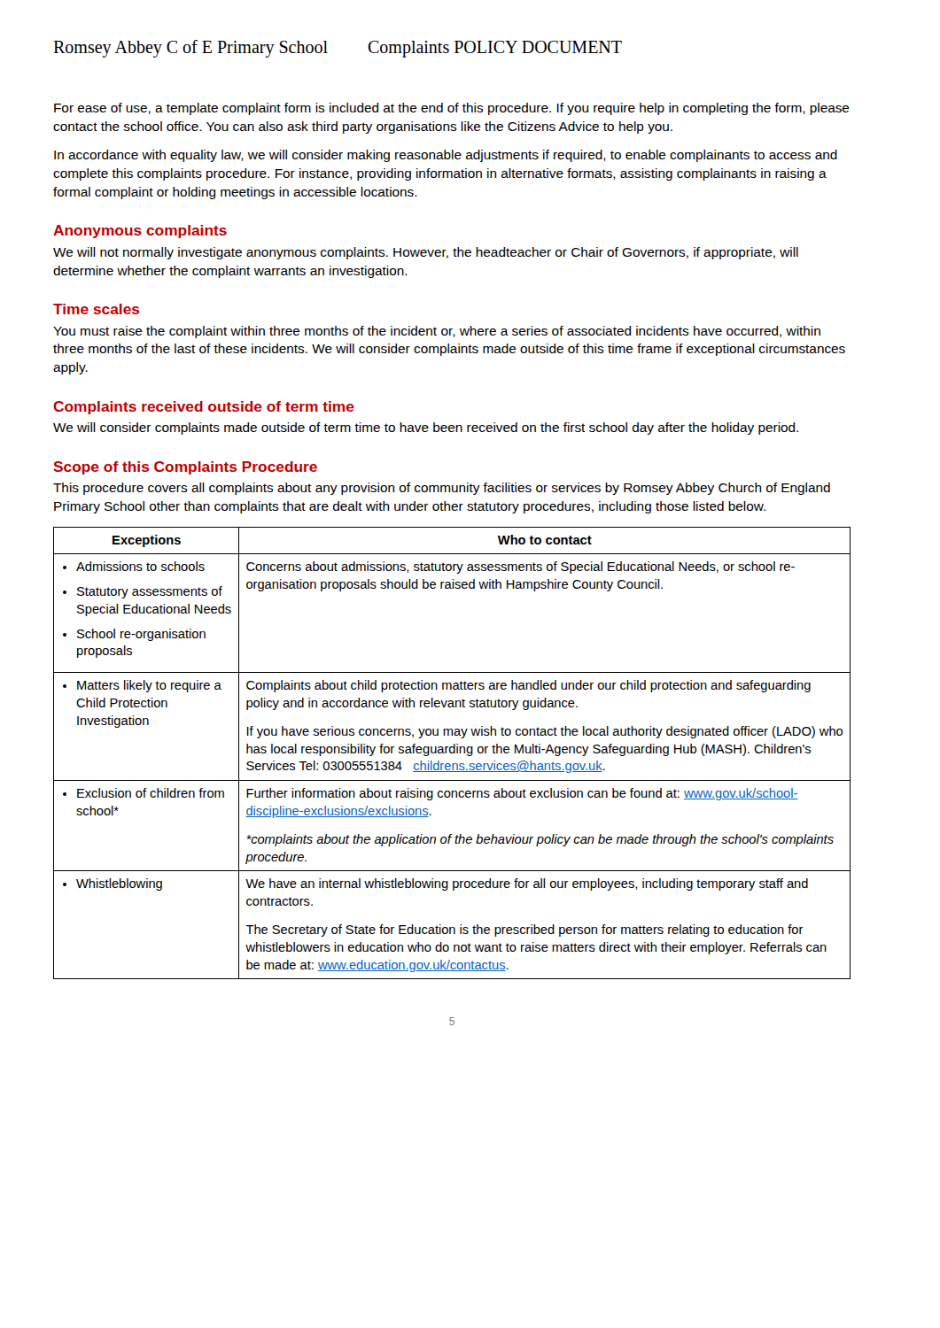Romsey Abbey C of E Primary School Complaints POLICY DOCUMENT
For ease of use, a template complaint form is included at the end of this procedure. If you require help in completing the form, please contact the school office. You can also ask third party organisations like the Citizens Advice to help you.
In accordance with equality law, we will consider making reasonable adjustments if required, to enable complainants to access and complete this complaints procedure. For instance, providing information in alternative formats, assisting complainants in raising a formal complaint or holding meetings in accessible locations.
Anonymous complaints
We will not normally investigate anonymous complaints. However, the headteacher or Chair of Governors, if appropriate, will determine whether the complaint warrants an investigation.
Time scales
You must raise the complaint within three months of the incident or, where a series of associated incidents have occurred, within three months of the last of these incidents. We will consider complaints made outside of this time frame if exceptional circumstances apply.
Complaints received outside of term time
We will consider complaints made outside of term time to have been received on the first school day after the holiday period.
Scope of this Complaints Procedure
This procedure covers all complaints about any provision of community facilities or services by Romsey Abbey Church of England Primary School other than complaints that are dealt with under other statutory procedures, including those listed below.
| Exceptions | Who to contact |
| --- | --- |
| Admissions to schools Statutory assessments of Special Educational Needs School re-organisation proposals | Concerns about admissions, statutory assessments of Special Educational Needs, or school re-organisation proposals should be raised with Hampshire County Council. |
| Matters likely to require a Child Protection Investigation | Complaints about child protection matters are handled under our child protection and safeguarding policy and in accordance with relevant statutory guidance. If you have serious concerns, you may wish to contact the local authority designated officer (LADO) who has local responsibility for safeguarding or the Multi-Agency Safeguarding Hub (MASH). Children's Services Tel: 03005551384 childrens.services@hants.gov.uk . |
| Exclusion of children from school* | Further information about raising concerns about exclusion can be found at: www.gov.uk/school-discipline-exclusions/exclusions . *complaints about the application of the behaviour policy can be made through the school's complaints procedure. |
| Whistleblowing | We have an internal whistleblowing procedure for all our employees, including temporary staff and contractors. The Secretary of State for Education is the prescribed person for matters relating to education for whistleblowers in education who do not want to raise matters direct with their employer. Referrals can be made at: www.education.gov.uk/contactus . |
5